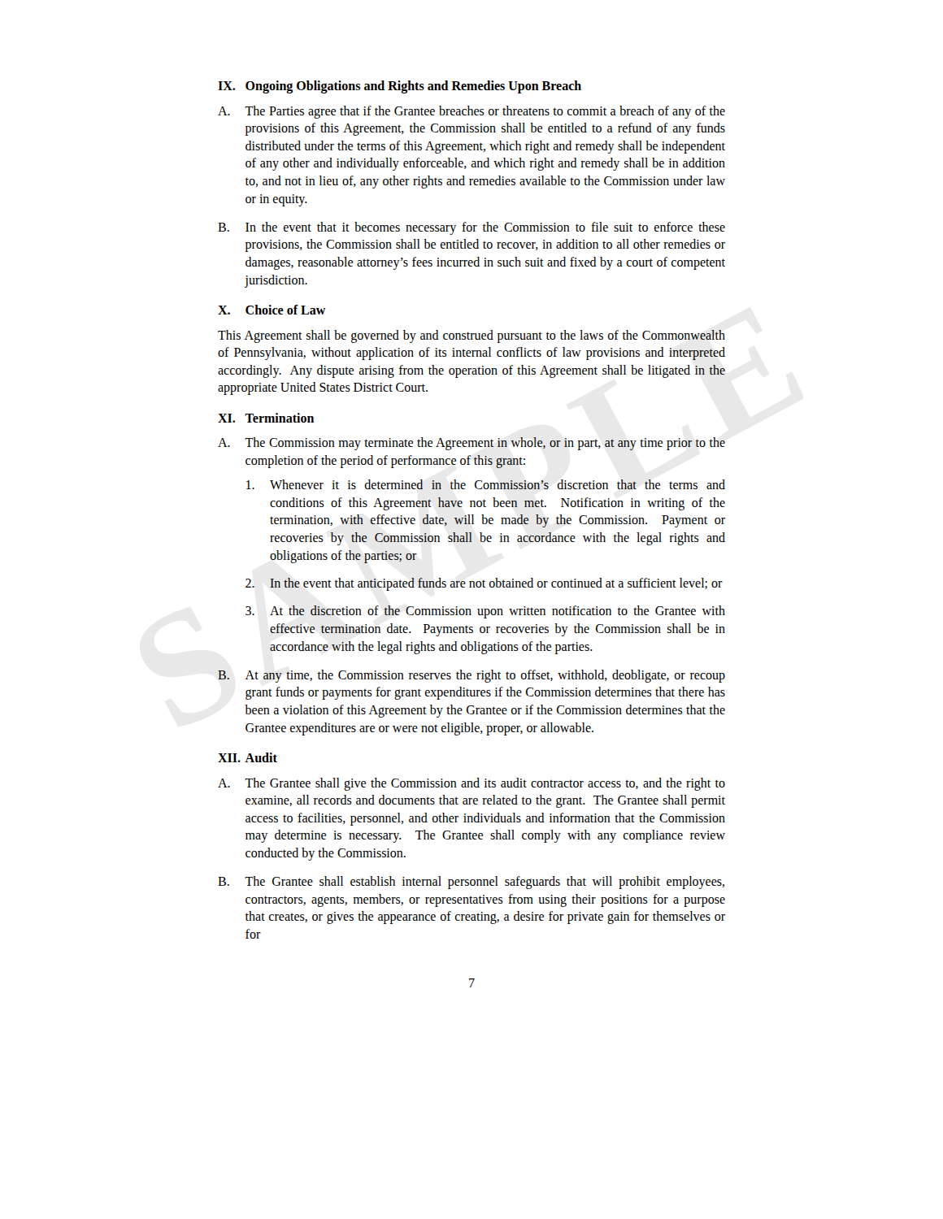SAMPLE
IX. Ongoing Obligations and Rights and Remedies Upon Breach
A. The Parties agree that if the Grantee breaches or threatens to commit a breach of any of the provisions of this Agreement, the Commission shall be entitled to a refund of any funds distributed under the terms of this Agreement, which right and remedy shall be independent of any other and individually enforceable, and which right and remedy shall be in addition to, and not in lieu of, any other rights and remedies available to the Commission under law or in equity.
B. In the event that it becomes necessary for the Commission to file suit to enforce these provisions, the Commission shall be entitled to recover, in addition to all other remedies or damages, reasonable attorney’s fees incurred in such suit and fixed by a court of competent jurisdiction.
X. Choice of Law
This Agreement shall be governed by and construed pursuant to the laws of the Commonwealth of Pennsylvania, without application of its internal conflicts of law provisions and interpreted accordingly. Any dispute arising from the operation of this Agreement shall be litigated in the appropriate United States District Court.
XI. Termination
A. The Commission may terminate the Agreement in whole, or in part, at any time prior to the completion of the period of performance of this grant:
1. Whenever it is determined in the Commission’s discretion that the terms and conditions of this Agreement have not been met. Notification in writing of the termination, with effective date, will be made by the Commission. Payment or recoveries by the Commission shall be in accordance with the legal rights and obligations of the parties; or
2. In the event that anticipated funds are not obtained or continued at a sufficient level; or
3. At the discretion of the Commission upon written notification to the Grantee with effective termination date. Payments or recoveries by the Commission shall be in accordance with the legal rights and obligations of the parties.
B. At any time, the Commission reserves the right to offset, withhold, deobligate, or recoup grant funds or payments for grant expenditures if the Commission determines that there has been a violation of this Agreement by the Grantee or if the Commission determines that the Grantee expenditures are or were not eligible, proper, or allowable.
XII. Audit
A. The Grantee shall give the Commission and its audit contractor access to, and the right to examine, all records and documents that are related to the grant. The Grantee shall permit access to facilities, personnel, and other individuals and information that the Commission may determine is necessary. The Grantee shall comply with any compliance review conducted by the Commission.
B. The Grantee shall establish internal personnel safeguards that will prohibit employees, contractors, agents, members, or representatives from using their positions for a purpose that creates, or gives the appearance of creating, a desire for private gain for themselves or for
7